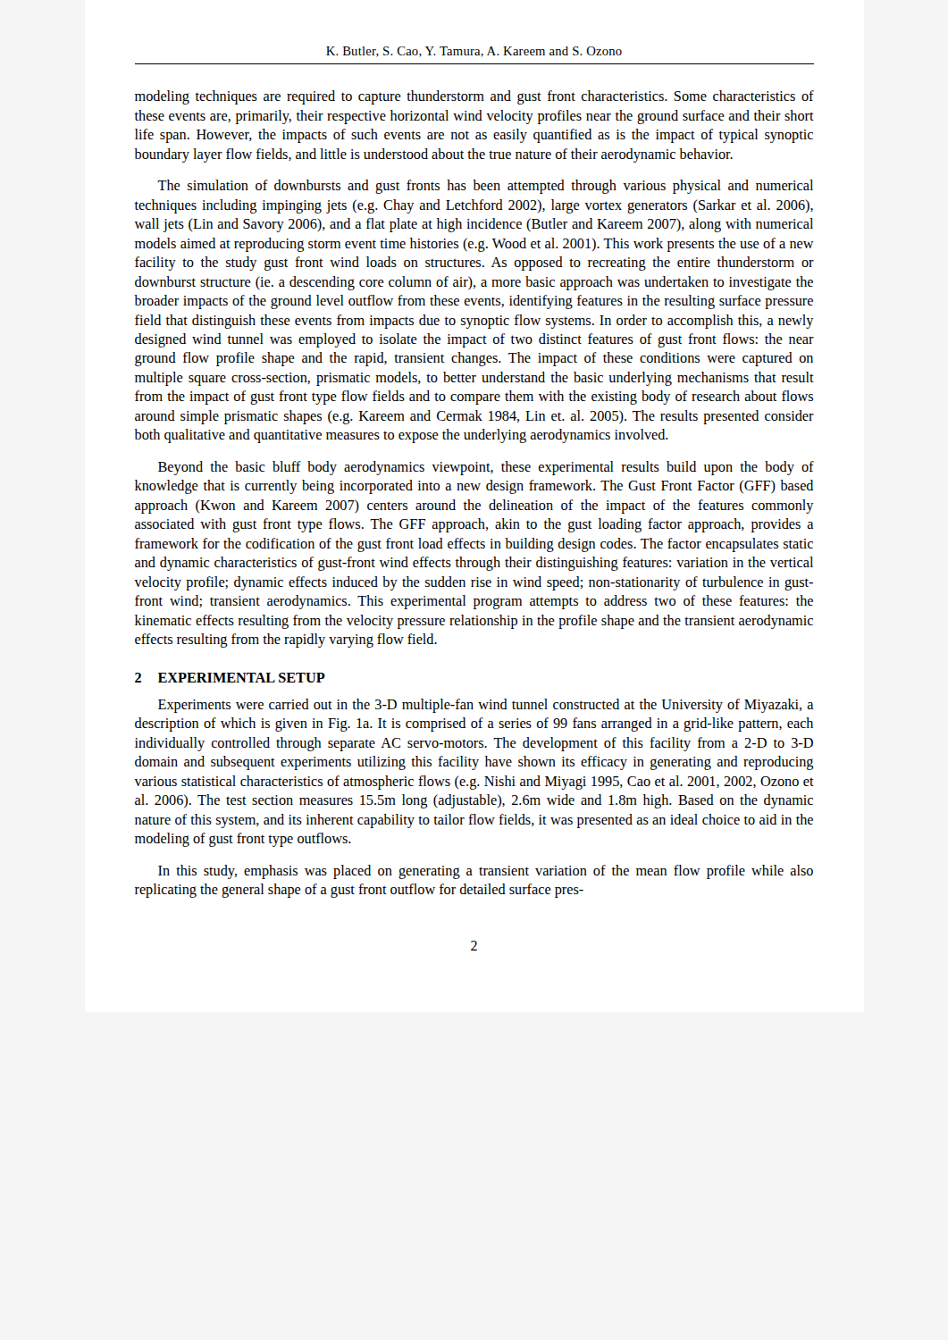K. Butler, S. Cao, Y. Tamura, A. Kareem and S. Ozono
modeling techniques are required to capture thunderstorm and gust front characteristics. Some characteristics of these events are, primarily, their respective horizontal wind velocity profiles near the ground surface and their short life span. However, the impacts of such events are not as easily quantified as is the impact of typical synoptic boundary layer flow fields, and little is understood about the true nature of their aerodynamic behavior.
The simulation of downbursts and gust fronts has been attempted through various physical and numerical techniques including impinging jets (e.g. Chay and Letchford 2002), large vortex generators (Sarkar et al. 2006), wall jets (Lin and Savory 2006), and a flat plate at high incidence (Butler and Kareem 2007), along with numerical models aimed at reproducing storm event time histories (e.g. Wood et al. 2001). This work presents the use of a new facility to the study gust front wind loads on structures. As opposed to recreating the entire thunderstorm or downburst structure (ie. a descending core column of air), a more basic approach was undertaken to investigate the broader impacts of the ground level outflow from these events, identifying features in the resulting surface pressure field that distinguish these events from impacts due to synoptic flow systems. In order to accomplish this, a newly designed wind tunnel was employed to isolate the impact of two distinct features of gust front flows: the near ground flow profile shape and the rapid, transient changes. The impact of these conditions were captured on multiple square cross-section, prismatic models, to better understand the basic underlying mechanisms that result from the impact of gust front type flow fields and to compare them with the existing body of research about flows around simple prismatic shapes (e.g. Kareem and Cermak 1984, Lin et. al. 2005). The results presented consider both qualitative and quantitative measures to expose the underlying aerodynamics involved.
Beyond the basic bluff body aerodynamics viewpoint, these experimental results build upon the body of knowledge that is currently being incorporated into a new design framework. The Gust Front Factor (GFF) based approach (Kwon and Kareem 2007) centers around the delineation of the impact of the features commonly associated with gust front type flows. The GFF approach, akin to the gust loading factor approach, provides a framework for the codification of the gust front load effects in building design codes. The factor encapsulates static and dynamic characteristics of gust-front wind effects through their distinguishing features: variation in the vertical velocity profile; dynamic effects induced by the sudden rise in wind speed; non-stationarity of turbulence in gust-front wind; transient aerodynamics. This experimental program attempts to address two of these features: the kinematic effects resulting from the velocity pressure relationship in the profile shape and the transient aerodynamic effects resulting from the rapidly varying flow field.
2 EXPERIMENTAL SETUP
Experiments were carried out in the 3-D multiple-fan wind tunnel constructed at the University of Miyazaki, a description of which is given in Fig. 1a. It is comprised of a series of 99 fans arranged in a grid-like pattern, each individually controlled through separate AC servo-motors. The development of this facility from a 2-D to 3-D domain and subsequent experiments utilizing this facility have shown its efficacy in generating and reproducing various statistical characteristics of atmospheric flows (e.g. Nishi and Miyagi 1995, Cao et al. 2001, 2002, Ozono et al. 2006). The test section measures 15.5m long (adjustable), 2.6m wide and 1.8m high. Based on the dynamic nature of this system, and its inherent capability to tailor flow fields, it was presented as an ideal choice to aid in the modeling of gust front type outflows.
In this study, emphasis was placed on generating a transient variation of the mean flow profile while also replicating the general shape of a gust front outflow for detailed surface pres-
2